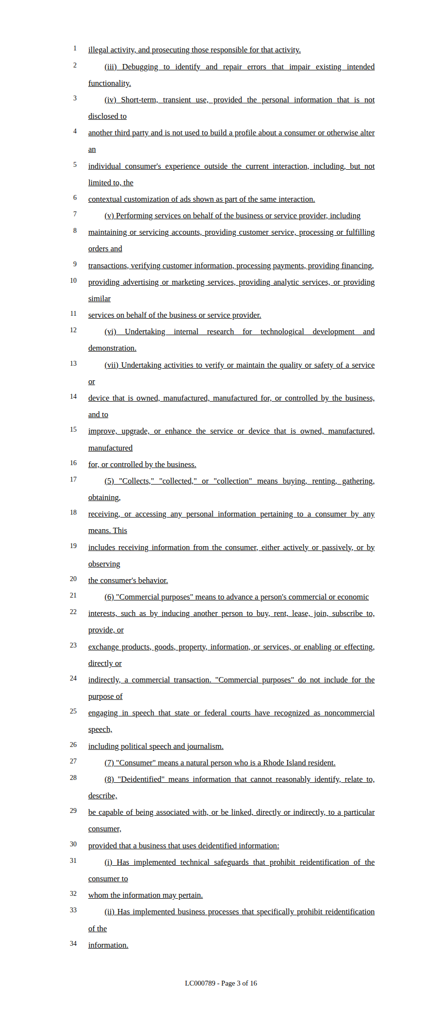illegal activity, and prosecuting those responsible for that activity.
(iii) Debugging to identify and repair errors that impair existing intended functionality.
(iv) Short-term, transient use, provided the personal information that is not disclosed to
another third party and is not used to build a profile about a consumer or otherwise alter an
individual consumer's experience outside the current interaction, including, but not limited to, the
contextual customization of ads shown as part of the same interaction.
(v) Performing services on behalf of the business or service provider, including
maintaining or servicing accounts, providing customer service, processing or fulfilling orders and
transactions, verifying customer information, processing payments, providing financing,
providing advertising or marketing services, providing analytic services, or providing similar
services on behalf of the business or service provider.
(vi) Undertaking internal research for technological development and demonstration.
(vii) Undertaking activities to verify or maintain the quality or safety of a service or
device that is owned, manufactured, manufactured for, or controlled by the business, and to
improve, upgrade, or enhance the service or device that is owned, manufactured, manufactured
for, or controlled by the business.
(5) "Collects," "collected," or "collection" means buying, renting, gathering, obtaining,
receiving, or accessing any personal information pertaining to a consumer by any means. This
includes receiving information from the consumer, either actively or passively, or by observing
the consumer's behavior.
(6) "Commercial purposes" means to advance a person's commercial or economic
interests, such as by inducing another person to buy, rent, lease, join, subscribe to, provide, or
exchange products, goods, property, information, or services, or enabling or effecting, directly or
indirectly, a commercial transaction. "Commercial purposes" do not include for the purpose of
engaging in speech that state or federal courts have recognized as noncommercial speech,
including political speech and journalism.
(7) "Consumer" means a natural person who is a Rhode Island resident.
(8) "Deidentified" means information that cannot reasonably identify, relate to, describe,
be capable of being associated with, or be linked, directly or indirectly, to a particular consumer,
provided that a business that uses deidentified information:
(i) Has implemented technical safeguards that prohibit reidentification of the consumer to
whom the information may pertain.
(ii) Has implemented business processes that specifically prohibit reidentification of the
information.
LC000789 - Page 3 of 16